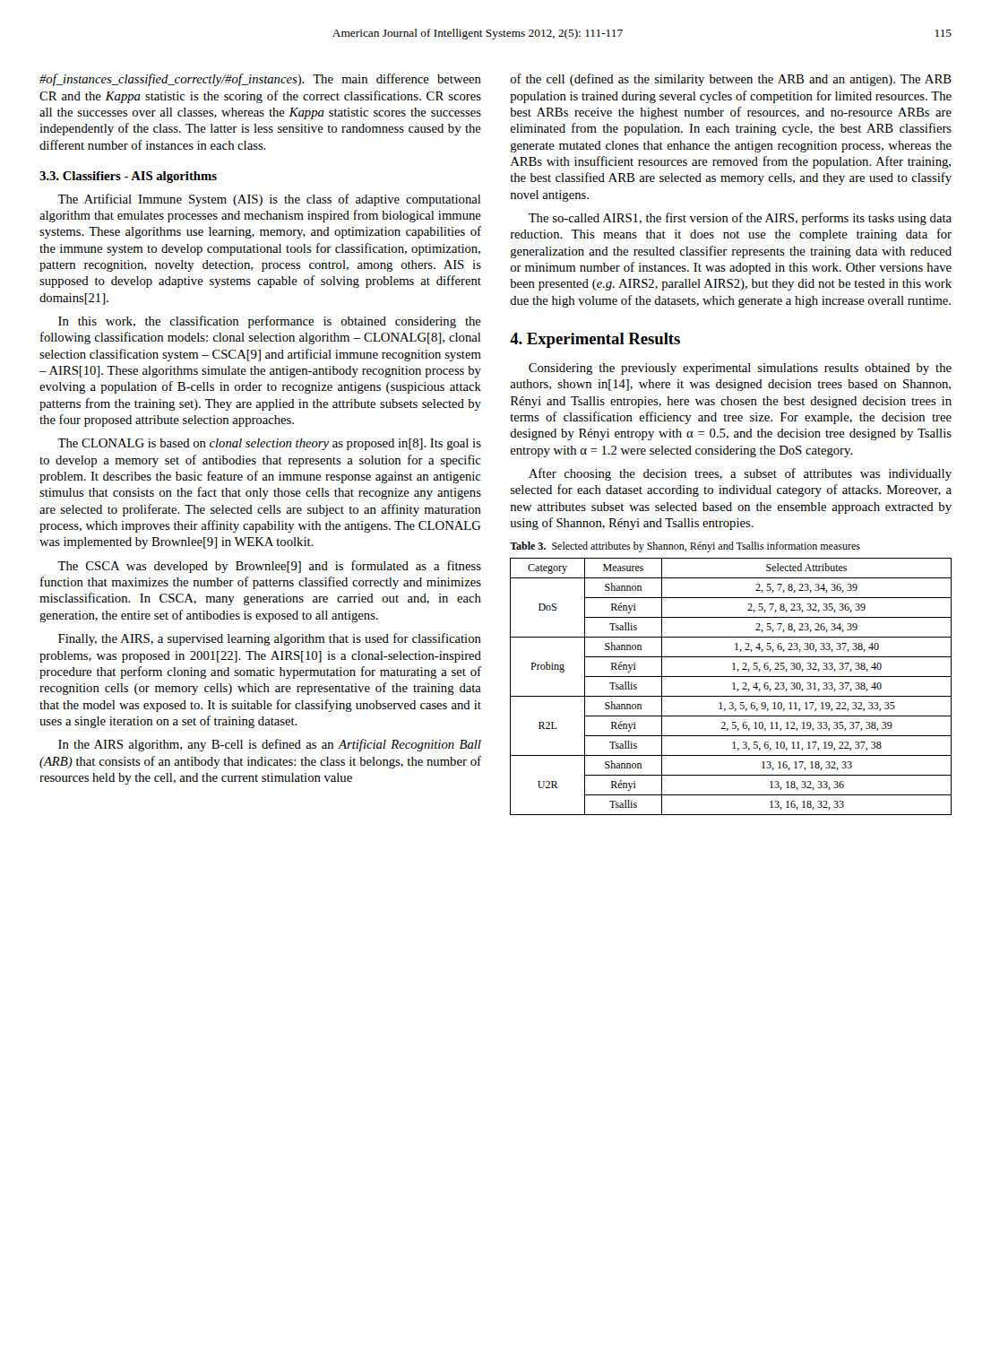American Journal of Intelligent Systems 2012, 2(5): 111-117
115
#of_instances_classified_correctly/#of_instances). The main difference between CR and the Kappa statistic is the scoring of the correct classifications. CR scores all the successes over all classes, whereas the Kappa statistic scores the successes independently of the class. The latter is less sensitive to randomness caused by the different number of instances in each class.
3.3. Classifiers - AIS algorithms
The Artificial Immune System (AIS) is the class of adaptive computational algorithm that emulates processes and mechanism inspired from biological immune systems. These algorithms use learning, memory, and optimization capabilities of the immune system to develop computational tools for classification, optimization, pattern recognition, novelty detection, process control, among others. AIS is supposed to develop adaptive systems capable of solving problems at different domains[21].
In this work, the classification performance is obtained considering the following classification models: clonal selection algorithm – CLONALG[8], clonal selection classification system – CSCA[9] and artificial immune recognition system – AIRS[10]. These algorithms simulate the antigen-antibody recognition process by evolving a population of B-cells in order to recognize antigens (suspicious attack patterns from the training set). They are applied in the attribute subsets selected by the four proposed attribute selection approaches.
The CLONALG is based on clonal selection theory as proposed in[8]. Its goal is to develop a memory set of antibodies that represents a solution for a specific problem. It describes the basic feature of an immune response against an antigenic stimulus that consists on the fact that only those cells that recognize any antigens are selected to proliferate. The selected cells are subject to an affinity maturation process, which improves their affinity capability with the antigens. The CLONALG was implemented by Brownlee[9] in WEKA toolkit.
The CSCA was developed by Brownlee[9] and is formulated as a fitness function that maximizes the number of patterns classified correctly and minimizes misclassification. In CSCA, many generations are carried out and, in each generation, the entire set of antibodies is exposed to all antigens.
Finally, the AIRS, a supervised learning algorithm that is used for classification problems, was proposed in 2001[22]. The AIRS[10] is a clonal-selection-inspired procedure that perform cloning and somatic hypermutation for maturating a set of recognition cells (or memory cells) which are representative of the training data that the model was exposed to. It is suitable for classifying unobserved cases and it uses a single iteration on a set of training dataset.
In the AIRS algorithm, any B-cell is defined as an Artificial Recognition Ball (ARB) that consists of an antibody that indicates: the class it belongs, the number of resources held by the cell, and the current stimulation value
of the cell (defined as the similarity between the ARB and an antigen). The ARB population is trained during several cycles of competition for limited resources. The best ARBs receive the highest number of resources, and no-resource ARBs are eliminated from the population. In each training cycle, the best ARB classifiers generate mutated clones that enhance the antigen recognition process, whereas the ARBs with insufficient resources are removed from the population. After training, the best classified ARB are selected as memory cells, and they are used to classify novel antigens.
The so-called AIRS1, the first version of the AIRS, performs its tasks using data reduction. This means that it does not use the complete training data for generalization and the resulted classifier represents the training data with reduced or minimum number of instances. It was adopted in this work. Other versions have been presented (e.g. AIRS2, parallel AIRS2), but they did not be tested in this work due the high volume of the datasets, which generate a high increase overall runtime.
4. Experimental Results
Considering the previously experimental simulations results obtained by the authors, shown in[14], where it was designed decision trees based on Shannon, Rényi and Tsallis entropies, here was chosen the best designed decision trees in terms of classification efficiency and tree size. For example, the decision tree designed by Rényi entropy with α = 0.5, and the decision tree designed by Tsallis entropy with α = 1.2 were selected considering the DoS category.
After choosing the decision trees, a subset of attributes was individually selected for each dataset according to individual category of attacks. Moreover, a new attributes subset was selected based on the ensemble approach extracted by using of Shannon, Rényi and Tsallis entropies.
Table 3. Selected attributes by Shannon, Rényi and Tsallis information measures
| Category | Measures | Selected Attributes |
| --- | --- | --- |
| DoS | Shannon | 2, 5, 7, 8, 23, 34, 36, 39 |
| Rényi | 2, 5, 7, 8, 23, 32, 35, 36, 39 |
| Tsallis | 2, 5, 7, 8, 23, 26, 34, 39 |
| Probing | Shannon | 1, 2, 4, 5, 6, 23, 30, 33, 37, 38, 40 |
| Rényi | 1, 2, 5, 6, 25, 30, 32, 33, 37, 38, 40 |
| Tsallis | 1, 2, 4, 6, 23, 30, 31, 33, 37, 38, 40 |
| R2L | Shannon | 1, 3, 5, 6, 9, 10, 11, 17, 19, 22, 32, 33, 35 |
| Rényi | 2, 5, 6, 10, 11, 12, 19, 33, 35, 37, 38, 39 |
| Tsallis | 1, 3, 5, 6, 10, 11, 17, 19, 22, 37, 38 |
| U2R | Shannon | 13, 16, 17, 18, 32, 33 |
| Rényi | 13, 18, 32, 33, 36 |
| Tsallis | 13, 16, 18, 32, 33 |